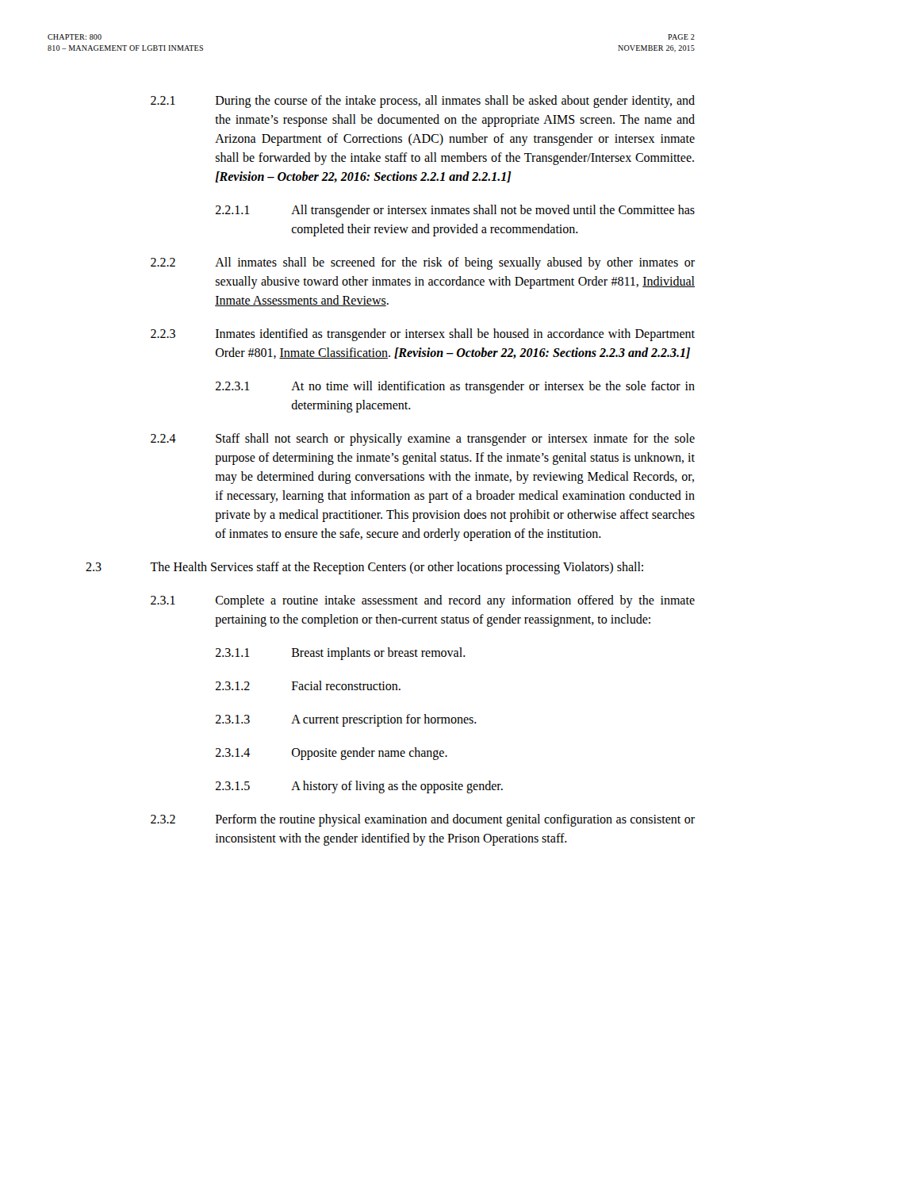CHAPTER: 800
810 – MANAGEMENT OF LGBTI INMATES
PAGE 2
NOVEMBER 26, 2015
2.2.1
During the course of the intake process, all inmates shall be asked about gender identity, and the inmate’s response shall be documented on the appropriate AIMS screen. The name and Arizona Department of Corrections (ADC) number of any transgender or intersex inmate shall be forwarded by the intake staff to all members of the Transgender/Intersex Committee. [Revision – October 22, 2016: Sections 2.2.1 and 2.2.1.1]
2.2.1.1
All transgender or intersex inmates shall not be moved until the Committee has completed their review and provided a recommendation.
2.2.2
All inmates shall be screened for the risk of being sexually abused by other inmates or sexually abusive toward other inmates in accordance with Department Order #811, Individual Inmate Assessments and Reviews.
2.2.3
Inmates identified as transgender or intersex shall be housed in accordance with Department Order #801, Inmate Classification. [Revision – October 22, 2016: Sections 2.2.3 and 2.2.3.1]
2.2.3.1
At no time will identification as transgender or intersex be the sole factor in determining placement.
2.2.4
Staff shall not search or physically examine a transgender or intersex inmate for the sole purpose of determining the inmate’s genital status. If the inmate’s genital status is unknown, it may be determined during conversations with the inmate, by reviewing Medical Records, or, if necessary, learning that information as part of a broader medical examination conducted in private by a medical practitioner. This provision does not prohibit or otherwise affect searches of inmates to ensure the safe, secure and orderly operation of the institution.
2.3
The Health Services staff at the Reception Centers (or other locations processing Violators) shall:
2.3.1
Complete a routine intake assessment and record any information offered by the inmate pertaining to the completion or then-current status of gender reassignment, to include:
2.3.1.1
Breast implants or breast removal.
2.3.1.2
Facial reconstruction.
2.3.1.3
A current prescription for hormones.
2.3.1.4
Opposite gender name change.
2.3.1.5
A history of living as the opposite gender.
2.3.2
Perform the routine physical examination and document genital configuration as consistent or inconsistent with the gender identified by the Prison Operations staff.